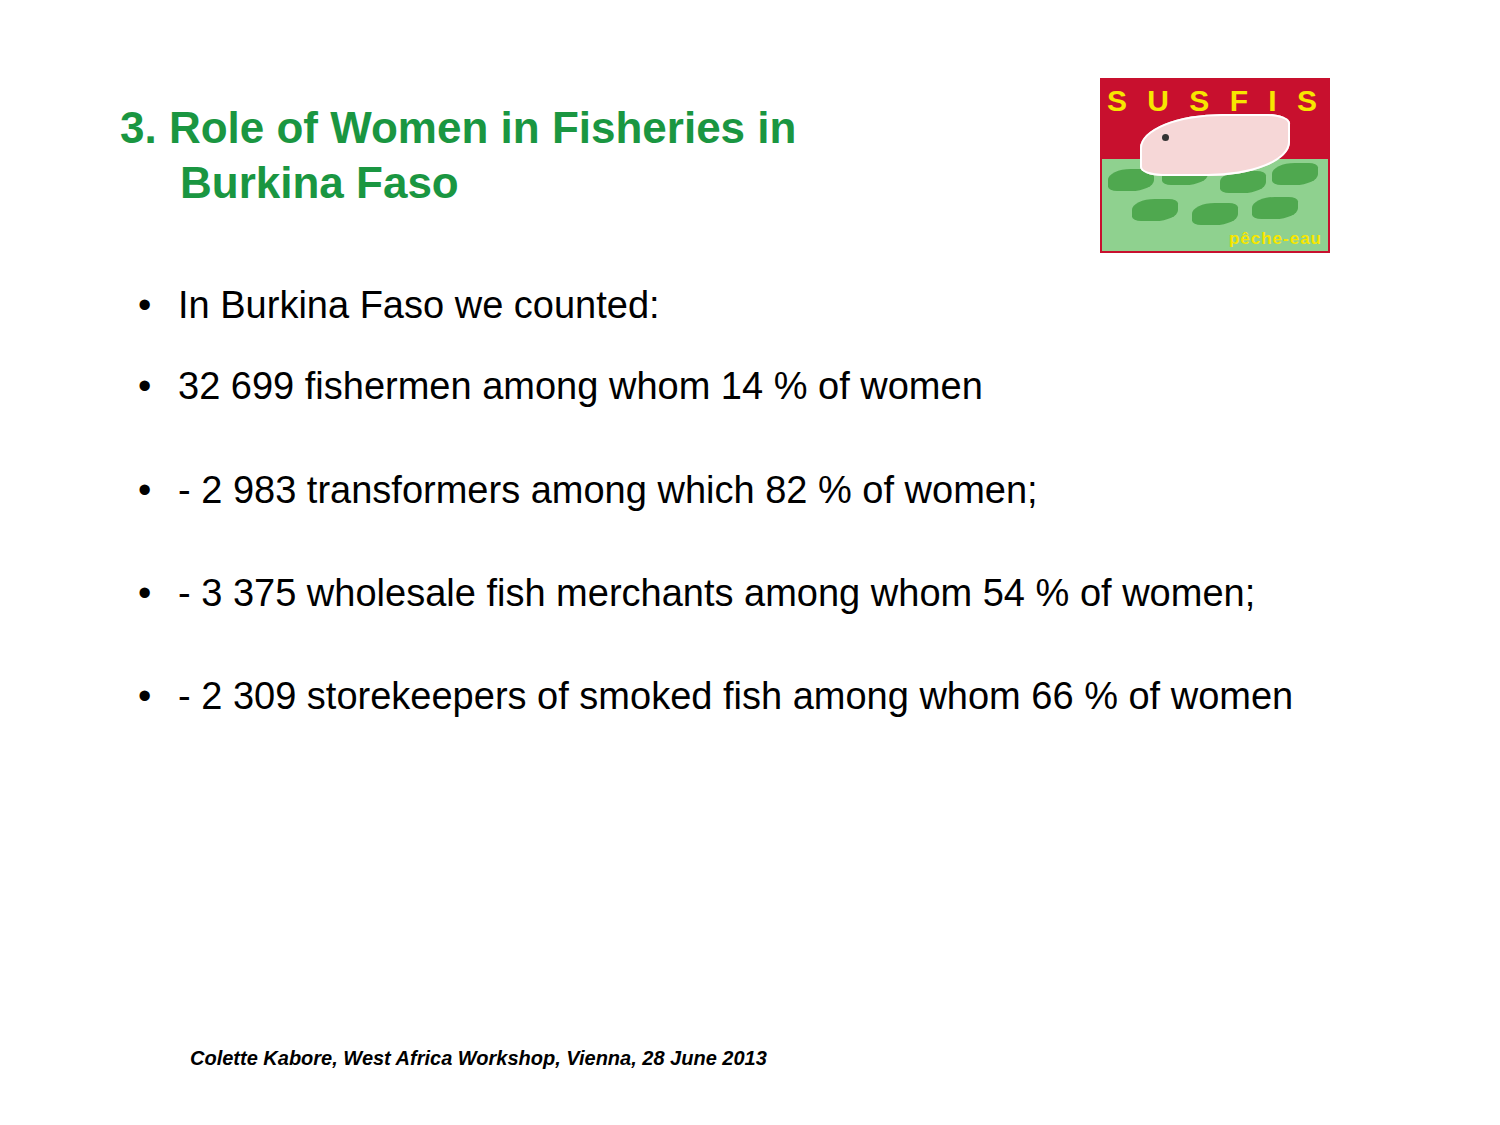S U S F I S H
pêche-eau
3. Role of Women in Fisheries inBurkina Faso
In Burkina Faso we counted:
32 699 fishermen among whom 14 % of women
- 2 983 transformers among which 82 % of women;
- 3 375 wholesale fish merchants among whom 54 % of women;
- 2 309 storekeepers of smoked fish among whom 66 % of women
Colette Kabore, West Africa Workshop, Vienna, 28 June 2013